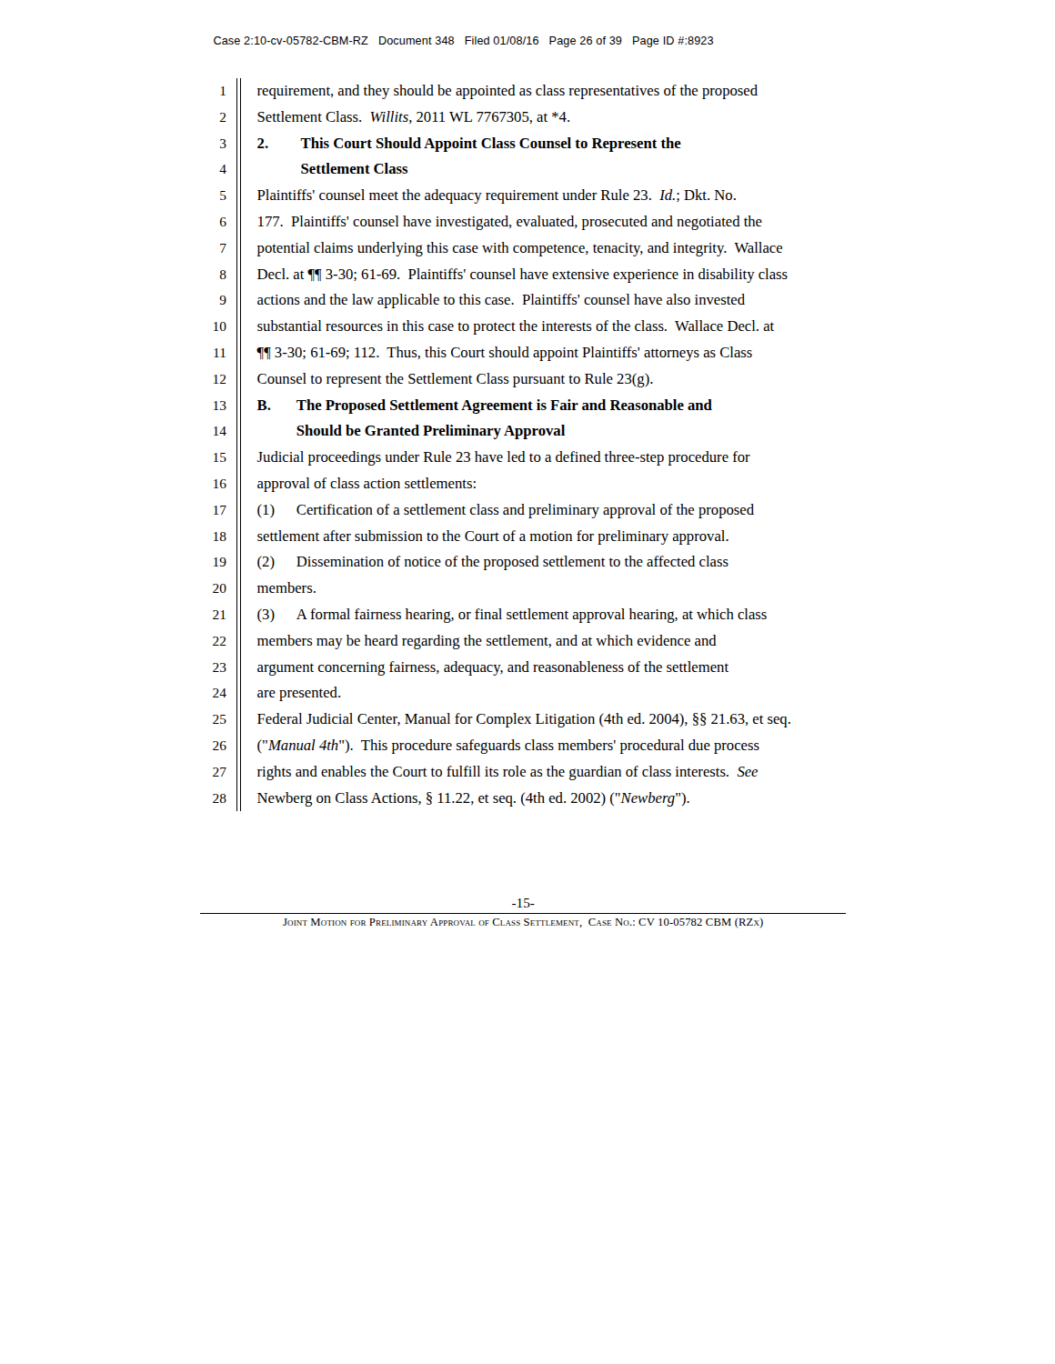Case 2:10-cv-05782-CBM-RZ Document 348 Filed 01/08/16 Page 26 of 39 Page ID #:8923
1
2
3
4
5
6
7
8
9
10
11
12
13
14
15
16
17
18
19
20
21
22
23
24
25
26
27
28
requirement, and they should be appointed as class representatives of the proposed
Settlement Class. Willits, 2011 WL 7767305, at *4.
2. This Court Should Appoint Class Counsel to Represent the
Settlement Class
Plaintiffs' counsel meet the adequacy requirement under Rule 23. Id.; Dkt. No.
177. Plaintiffs' counsel have investigated, evaluated, prosecuted and negotiated the
potential claims underlying this case with competence, tenacity, and integrity. Wallace
Decl. at ¶¶ 3-30; 61-69. Plaintiffs' counsel have extensive experience in disability class
actions and the law applicable to this case. Plaintiffs' counsel have also invested
substantial resources in this case to protect the interests of the class. Wallace Decl. at
¶¶ 3-30; 61-69; 112. Thus, this Court should appoint Plaintiffs' attorneys as Class
Counsel to represent the Settlement Class pursuant to Rule 23(g).
B. The Proposed Settlement Agreement is Fair and Reasonable and
Should be Granted Preliminary Approval
Judicial proceedings under Rule 23 have led to a defined three-step procedure for
approval of class action settlements:
(1) Certification of a settlement class and preliminary approval of the proposed
settlement after submission to the Court of a motion for preliminary approval.
(2) Dissemination of notice of the proposed settlement to the affected class
members.
(3) A formal fairness hearing, or final settlement approval hearing, at which class
members may be heard regarding the settlement, and at which evidence and
argument concerning fairness, adequacy, and reasonableness of the settlement
are presented.
Federal Judicial Center, Manual for Complex Litigation (4th ed. 2004), §§ 21.63, et seq.
("Manual 4th"). This procedure safeguards class members' procedural due process
rights and enables the Court to fulfill its role as the guardian of class interests. See
Newberg on Class Actions, § 11.22, et seq. (4th ed. 2002) ("Newberg").
-15-
Joint Motion for Preliminary Approval of Class Settlement, Case No.: CV 10-05782 CBM (RZx)